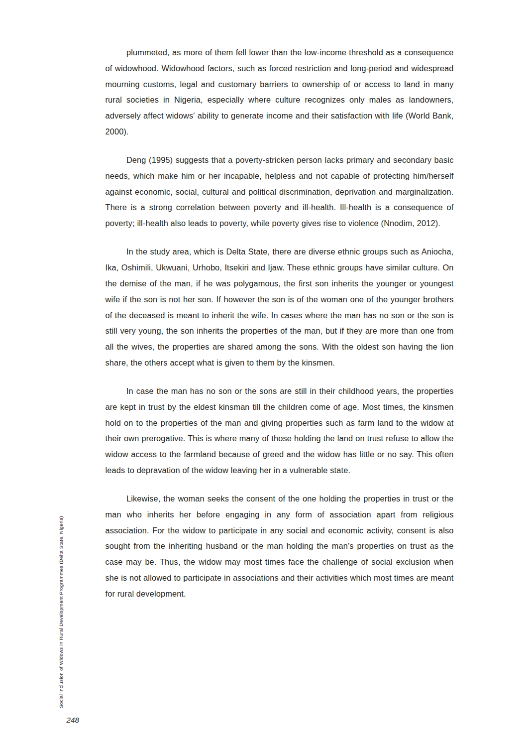plummeted, as more of them fell lower than the low-income threshold as a consequence of widowhood. Widowhood factors, such as forced restriction and long-period and widespread mourning customs, legal and customary barriers to ownership of or access to land in many rural societies in Nigeria, especially where culture recognizes only males as landowners, adversely affect widows' ability to generate income and their satisfaction with life (World Bank, 2000).
Deng (1995) suggests that a poverty-stricken person lacks primary and secondary basic needs, which make him or her incapable, helpless and not capable of protecting him/herself against economic, social, cultural and political discrimination, deprivation and marginalization. There is a strong correlation between poverty and ill-health. Ill-health is a consequence of poverty; ill-health also leads to poverty, while poverty gives rise to violence (Nnodim, 2012).
In the study area, which is Delta State, there are diverse ethnic groups such as Aniocha, Ika, Oshimili, Ukwuani, Urhobo, Itsekiri and Ijaw. These ethnic groups have similar culture. On the demise of the man, if he was polygamous, the first son inherits the younger or youngest wife if the son is not her son. If however the son is of the woman one of the younger brothers of the deceased is meant to inherit the wife. In cases where the man has no son or the son is still very young, the son inherits the properties of the man, but if they are more than one from all the wives, the properties are shared among the sons. With the oldest son having the lion share, the others accept what is given to them by the kinsmen.
In case the man has no son or the sons are still in their childhood years, the properties are kept in trust by the eldest kinsman till the children come of age. Most times, the kinsmen hold on to the properties of the man and giving properties such as farm land to the widow at their own prerogative. This is where many of those holding the land on trust refuse to allow the widow access to the farmland because of greed and the widow has little or no say. This often leads to depravation of the widow leaving her in a vulnerable state.
Likewise, the woman seeks the consent of the one holding the properties in trust or the man who inherits her before engaging in any form of association apart from religious association. For the widow to participate in any social and economic activity, consent is also sought from the inheriting husband or the man holding the man's properties on trust as the case may be. Thus, the widow may most times face the challenge of social exclusion when she is not allowed to participate in associations and their activities which most times are meant for rural development.
Social Inclusion of Widows in Rural Development Programmes (Delta State, Nigeria)
248